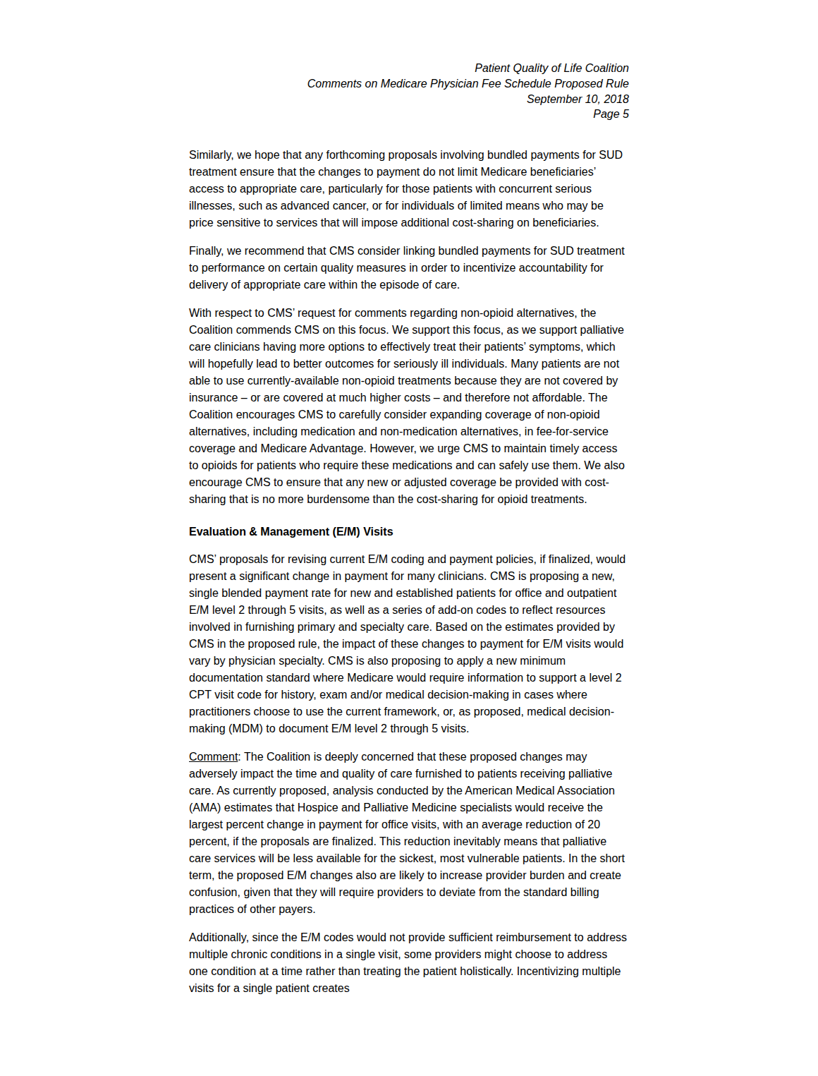Patient Quality of Life Coalition
Comments on Medicare Physician Fee Schedule Proposed Rule
September 10, 2018
Page 5
Similarly, we hope that any forthcoming proposals involving bundled payments for SUD treatment ensure that the changes to payment do not limit Medicare beneficiaries’ access to appropriate care, particularly for those patients with concurrent serious illnesses, such as advanced cancer, or for individuals of limited means who may be price sensitive to services that will impose additional cost-sharing on beneficiaries.
Finally, we recommend that CMS consider linking bundled payments for SUD treatment to performance on certain quality measures in order to incentivize accountability for delivery of appropriate care within the episode of care.
With respect to CMS’ request for comments regarding non-opioid alternatives, the Coalition commends CMS on this focus. We support this focus, as we support palliative care clinicians having more options to effectively treat their patients’ symptoms, which will hopefully lead to better outcomes for seriously ill individuals. Many patients are not able to use currently-available non-opioid treatments because they are not covered by insurance – or are covered at much higher costs – and therefore not affordable. The Coalition encourages CMS to carefully consider expanding coverage of non-opioid alternatives, including medication and non-medication alternatives, in fee-for-service coverage and Medicare Advantage. However, we urge CMS to maintain timely access to opioids for patients who require these medications and can safely use them. We also encourage CMS to ensure that any new or adjusted coverage be provided with cost-sharing that is no more burdensome than the cost-sharing for opioid treatments.
Evaluation & Management (E/M) Visits
CMS’ proposals for revising current E/M coding and payment policies, if finalized, would present a significant change in payment for many clinicians. CMS is proposing a new, single blended payment rate for new and established patients for office and outpatient E/M level 2 through 5 visits, as well as a series of add-on codes to reflect resources involved in furnishing primary and specialty care. Based on the estimates provided by CMS in the proposed rule, the impact of these changes to payment for E/M visits would vary by physician specialty. CMS is also proposing to apply a new minimum documentation standard where Medicare would require information to support a level 2 CPT visit code for history, exam and/or medical decision-making in cases where practitioners choose to use the current framework, or, as proposed, medical decision-making (MDM) to document E/M level 2 through 5 visits.
Comment: The Coalition is deeply concerned that these proposed changes may adversely impact the time and quality of care furnished to patients receiving palliative care. As currently proposed, analysis conducted by the American Medical Association (AMA) estimates that Hospice and Palliative Medicine specialists would receive the largest percent change in payment for office visits, with an average reduction of 20 percent, if the proposals are finalized. This reduction inevitably means that palliative care services will be less available for the sickest, most vulnerable patients. In the short term, the proposed E/M changes also are likely to increase provider burden and create confusion, given that they will require providers to deviate from the standard billing practices of other payers.
Additionally, since the E/M codes would not provide sufficient reimbursement to address multiple chronic conditions in a single visit, some providers might choose to address one condition at a time rather than treating the patient holistically. Incentivizing multiple visits for a single patient creates